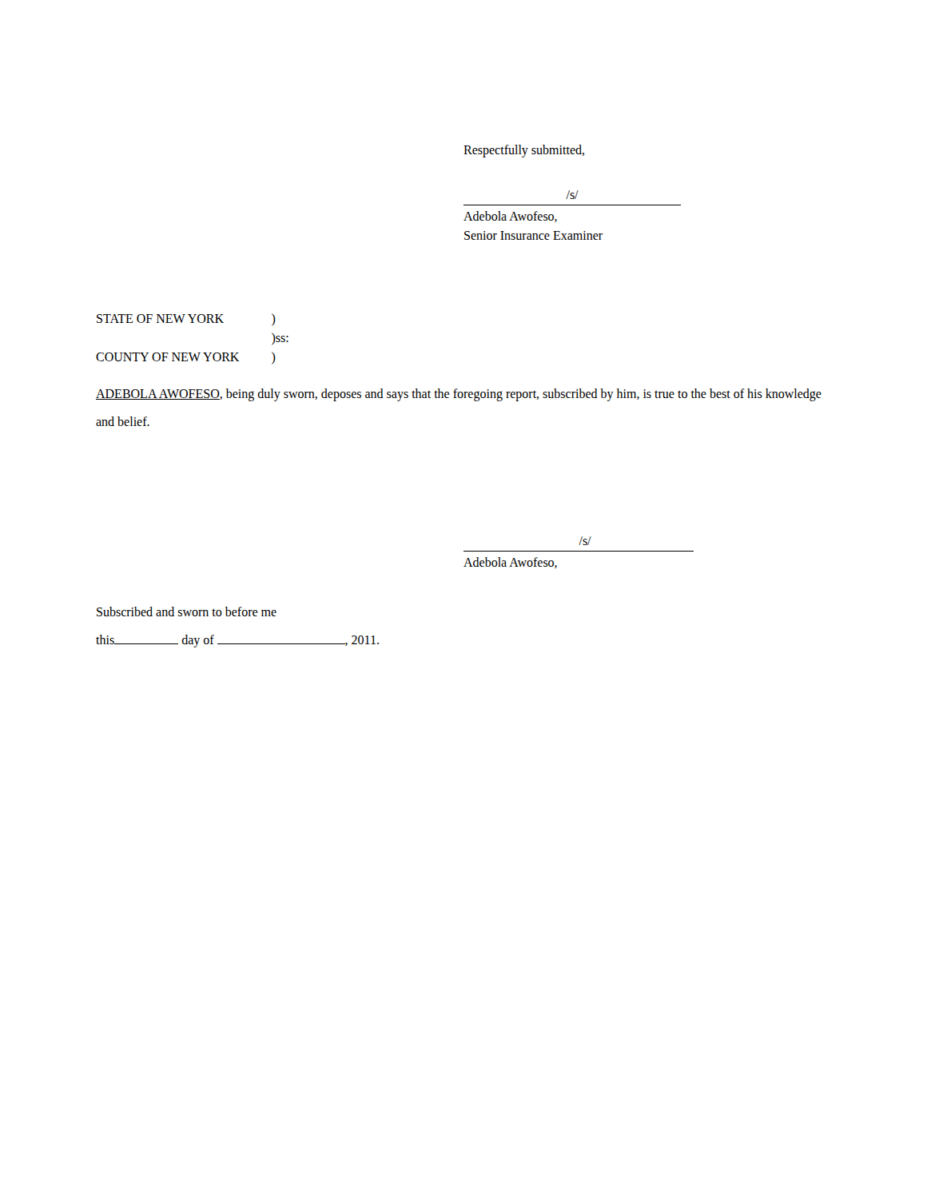Respectfully submitted,
/s/
Adebola Awofeso,
Senior Insurance Examiner
| STATE OF NEW YORK | ) |
| | )ss: |
| COUNTY OF NEW YORK | ) |
ADEBOLA AWOFESO, being duly sworn, deposes and says that the foregoing report, subscribed by him, is true to the best of his knowledge and belief.
/s/
Adebola Awofeso,
Subscribed and sworn to before me
this day of , 2011.